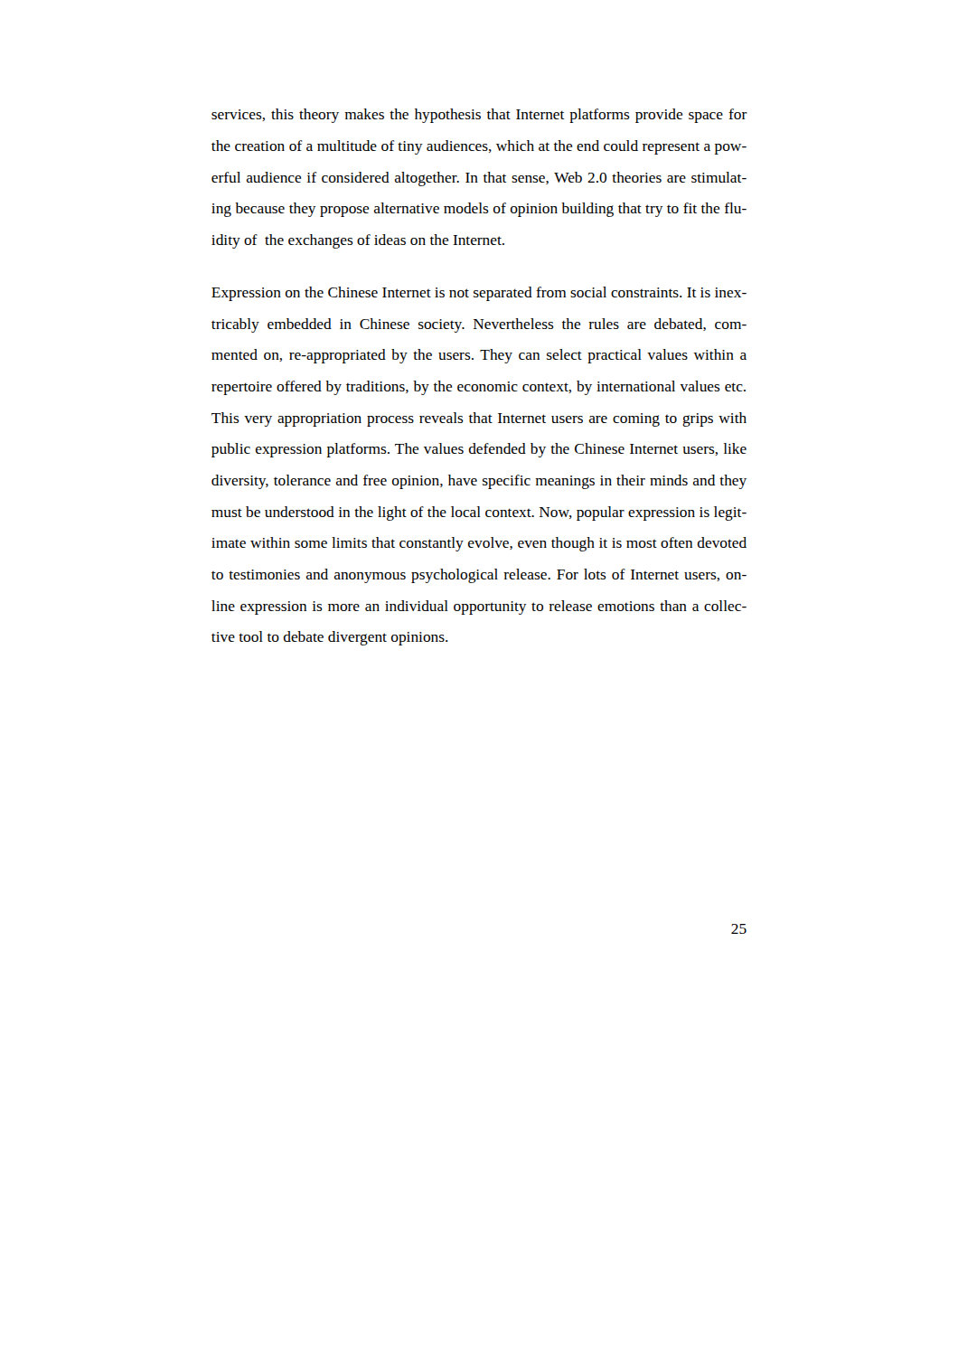services, this theory makes the hypothesis that Internet platforms provide space for the creation of a multitude of tiny audiences, which at the end could represent a powerful audience if considered altogether. In that sense, Web 2.0 theories are stimulating because they propose alternative models of opinion building that try to fit the fluidity of the exchanges of ideas on the Internet.
Expression on the Chinese Internet is not separated from social constraints. It is inextricably embedded in Chinese society. Nevertheless the rules are debated, commented on, re-appropriated by the users. They can select practical values within a repertoire offered by traditions, by the economic context, by international values etc. This very appropriation process reveals that Internet users are coming to grips with public expression platforms. The values defended by the Chinese Internet users, like diversity, tolerance and free opinion, have specific meanings in their minds and they must be understood in the light of the local context. Now, popular expression is legitimate within some limits that constantly evolve, even though it is most often devoted to testimonies and anonymous psychological release. For lots of Internet users, online expression is more an individual opportunity to release emotions than a collective tool to debate divergent opinions.
25